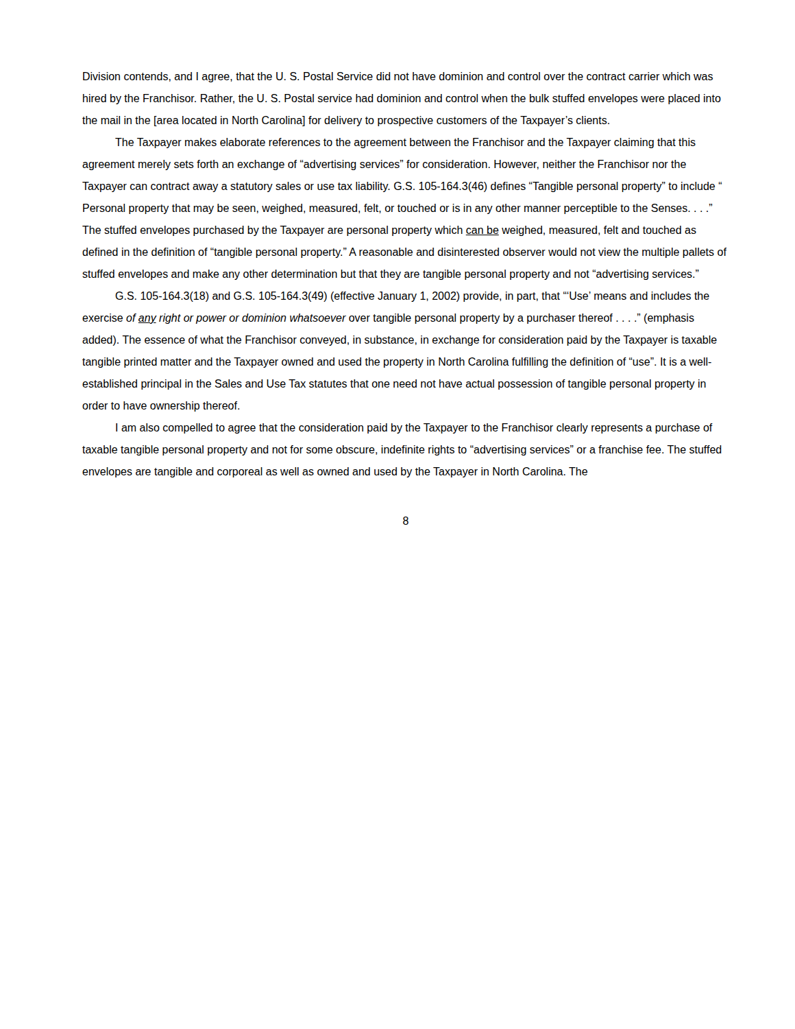Division contends, and I agree, that the U. S. Postal Service did not have dominion and control over the contract carrier which was hired by the Franchisor. Rather, the U. S. Postal service had dominion and control when the bulk stuffed envelopes were placed into the mail in the [area located in North Carolina] for delivery to prospective customers of the Taxpayer’s clients.
The Taxpayer makes elaborate references to the agreement between the Franchisor and the Taxpayer claiming that this agreement merely sets forth an exchange of “advertising services” for consideration. However, neither the Franchisor nor the Taxpayer can contract away a statutory sales or use tax liability. G.S. 105-164.3(46) defines “Tangible personal property” to include “ Personal property that may be seen, weighed, measured, felt, or touched or is in any other manner perceptible to the Senses. . . .” The stuffed envelopes purchased by the Taxpayer are personal property which can be weighed, measured, felt and touched as defined in the definition of “tangible personal property.” A reasonable and disinterested observer would not view the multiple pallets of stuffed envelopes and make any other determination but that they are tangible personal property and not “advertising services.”
G.S. 105-164.3(18) and G.S. 105-164.3(49) (effective January 1, 2002) provide, in part, that “‘Use’ means and includes the exercise of any right or power or dominion whatsoever over tangible personal property by a purchaser thereof . . . .” (emphasis added). The essence of what the Franchisor conveyed, in substance, in exchange for consideration paid by the Taxpayer is taxable tangible printed matter and the Taxpayer owned and used the property in North Carolina fulfilling the definition of “use”. It is a well-established principal in the Sales and Use Tax statutes that one need not have actual possession of tangible personal property in order to have ownership thereof.
I am also compelled to agree that the consideration paid by the Taxpayer to the Franchisor clearly represents a purchase of taxable tangible personal property and not for some obscure, indefinite rights to “advertising services” or a franchise fee. The stuffed envelopes are tangible and corporeal as well as owned and used by the Taxpayer in North Carolina. The
8